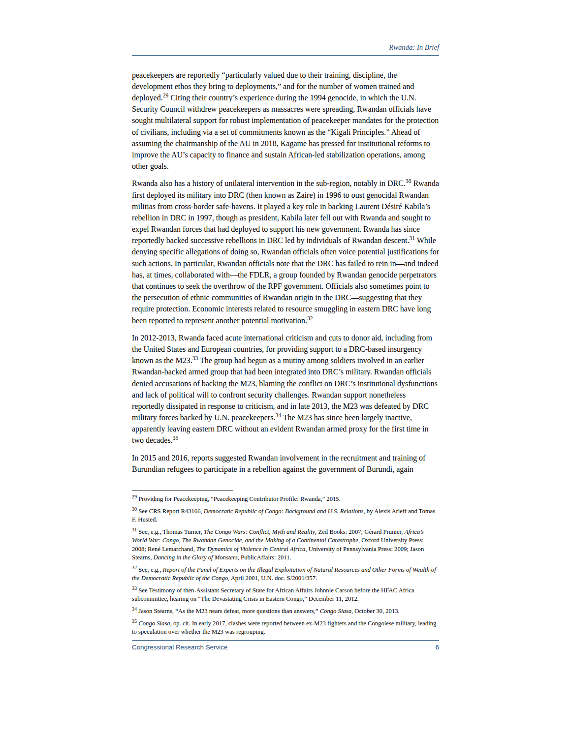Rwanda: In Brief
peacekeepers are reportedly “particularly valued due to their training, discipline, the development ethos they bring to deployments,” and for the number of women trained and deployed.29 Citing their country’s experience during the 1994 genocide, in which the U.N. Security Council withdrew peacekeepers as massacres were spreading, Rwandan officials have sought multilateral support for robust implementation of peacekeeper mandates for the protection of civilians, including via a set of commitments known as the “Kigali Principles.” Ahead of assuming the chairmanship of the AU in 2018, Kagame has pressed for institutional reforms to improve the AU’s capacity to finance and sustain African-led stabilization operations, among other goals.
Rwanda also has a history of unilateral intervention in the sub-region, notably in DRC.30 Rwanda first deployed its military into DRC (then known as Zaire) in 1996 to oust genocidal Rwandan militias from cross-border safe-havens. It played a key role in backing Laurent Désiré Kabila’s rebellion in DRC in 1997, though as president, Kabila later fell out with Rwanda and sought to expel Rwandan forces that had deployed to support his new government. Rwanda has since reportedly backed successive rebellions in DRC led by individuals of Rwandan descent.31 While denying specific allegations of doing so, Rwandan officials often voice potential justifications for such actions. In particular, Rwandan officials note that the DRC has failed to rein in—and indeed has, at times, collaborated with—the FDLR, a group founded by Rwandan genocide perpetrators that continues to seek the overthrow of the RPF government. Officials also sometimes point to the persecution of ethnic communities of Rwandan origin in the DRC—suggesting that they require protection. Economic interests related to resource smuggling in eastern DRC have long been reported to represent another potential motivation.32
In 2012-2013, Rwanda faced acute international criticism and cuts to donor aid, including from the United States and European countries, for providing support to a DRC-based insurgency known as the M23.33 The group had begun as a mutiny among soldiers involved in an earlier Rwandan-backed armed group that had been integrated into DRC’s military. Rwandan officials denied accusations of backing the M23, blaming the conflict on DRC’s institutional dysfunctions and lack of political will to confront security challenges. Rwandan support nonetheless reportedly dissipated in response to criticism, and in late 2013, the M23 was defeated by DRC military forces backed by U.N. peacekeepers.34 The M23 has since been largely inactive, apparently leaving eastern DRC without an evident Rwandan armed proxy for the first time in two decades.35
In 2015 and 2016, reports suggested Rwandan involvement in the recruitment and training of Burundian refugees to participate in a rebellion against the government of Burundi, again
29 Providing for Peacekeeping, “Peacekeeping Contributor Profile: Rwanda,” 2015.
30 See CRS Report R43166, Democratic Republic of Congo: Background and U.S. Relations, by Alexis Arieff and Tomas F. Husted.
31 See, e.g., Thomas Turner, The Congo Wars: Conflict, Myth and Reality, Zed Books: 2007; Gérard Prunier, Africa’s World War: Congo, The Rwandan Genocide, and the Making of a Continental Catastrophe, Oxford University Press: 2008; René Lemarchand, The Dynamics of Violence in Central Africa, University of Pennsylvania Press: 2009; Jason Stearns, Dancing in the Glory of Monsters, PublicAffairs: 2011.
32 See, e.g., Report of the Panel of Experts on the Illegal Exploitation of Natural Resources and Other Forms of Wealth of the Democratic Republic of the Congo, April 2001, U.N. doc. S/2001/357.
33 See Testimony of then-Assistant Secretary of State for African Affairs Johnnie Carson before the HFAC Africa subcommittee, hearing on “The Devastating Crisis in Eastern Congo,” December 11, 2012.
34 Jason Stearns, “As the M23 nears defeat, more questions than answers,” Congo Siasa, October 30, 2013.
35 Congo Siasa, op. cit. In early 2017, clashes were reported between ex-M23 fighters and the Congolese military, leading to speculation over whether the M23 was regrouping.
Congressional Research Service
6